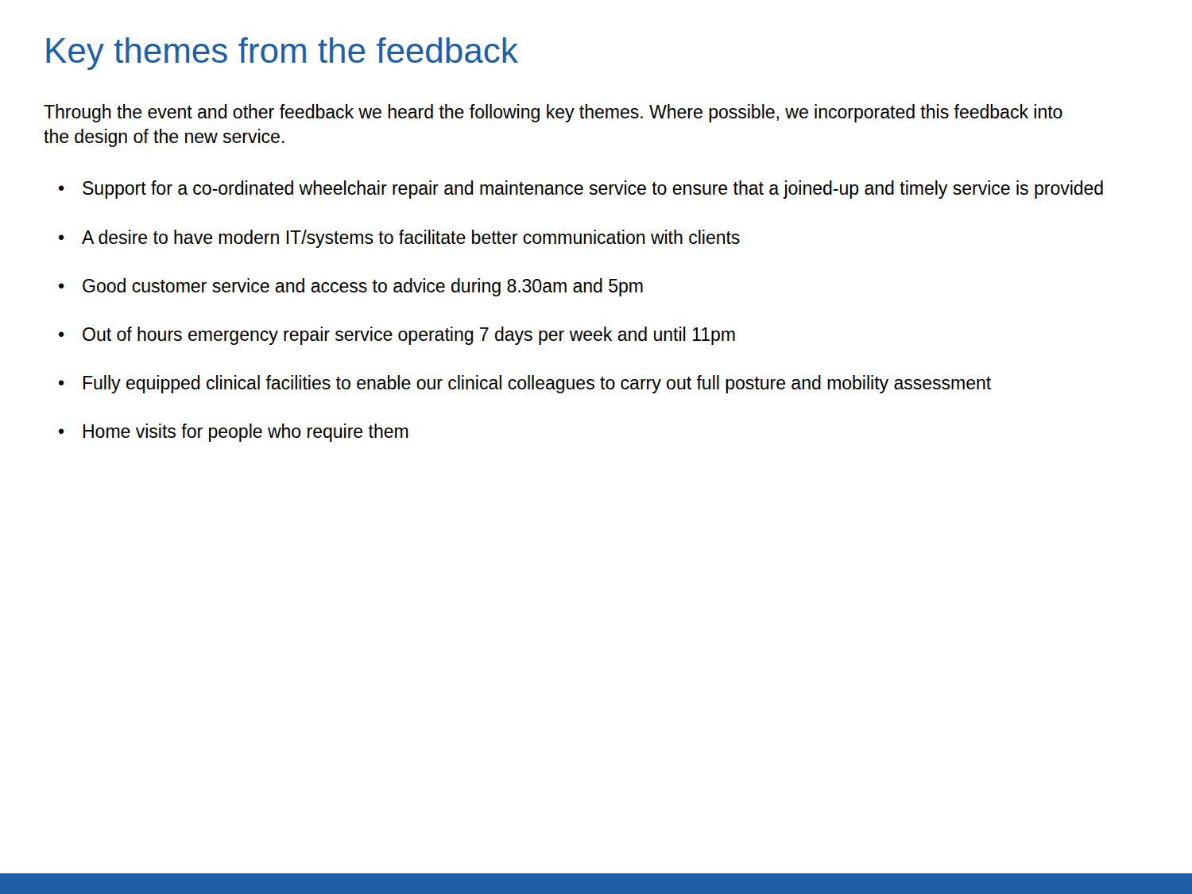Key themes from the feedback
Through the event and other feedback we heard the following key themes. Where possible, we incorporated this feedback into the design of the new service.
Support for a co-ordinated wheelchair repair and maintenance service to ensure that a joined-up and timely service is provided
A desire to have modern IT/systems to facilitate better communication with clients
Good customer service and access to advice during 8.30am and 5pm
Out of hours emergency repair service operating 7 days per week and until 11pm
Fully equipped clinical facilities to enable our clinical colleagues to carry out full posture and mobility assessment
Home visits for people who require them